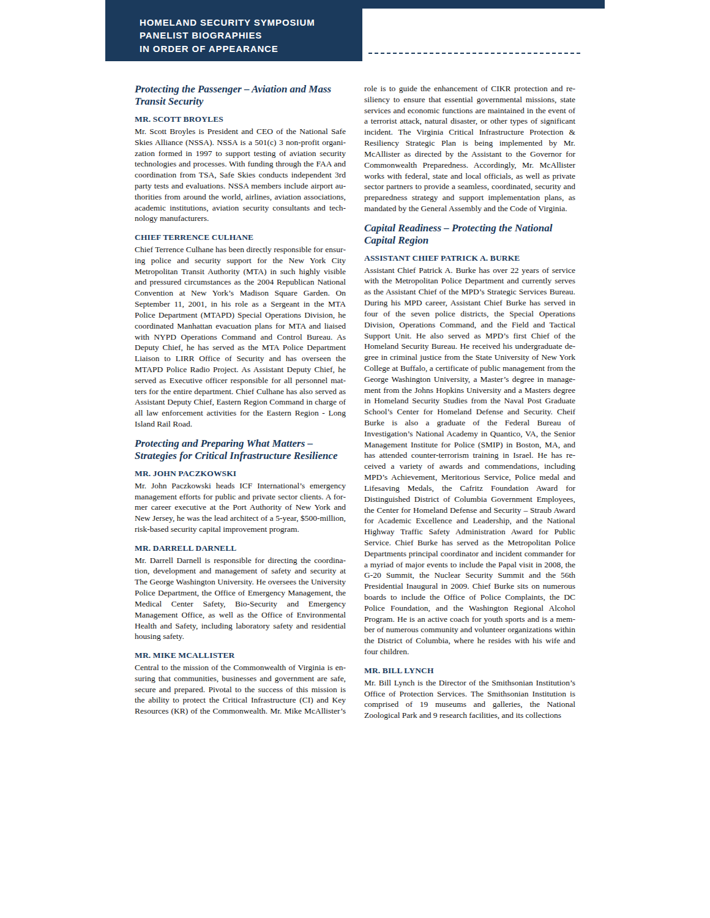Homeland Security Symposium
Panelist Biographies
In Order of Appearance
Protecting the Passenger – Aviation and Mass Transit Security
Mr. Scott Broyles
Mr. Scott Broyles is President and CEO of the National Safe Skies Alliance (NSSA). NSSA is a 501(c) 3 non-profit organization formed in 1997 to support testing of aviation security technologies and processes. With funding through the FAA and coordination from TSA, Safe Skies conducts independent 3rd party tests and evaluations. NSSA members include airport authorities from around the world, airlines, aviation associations, academic institutions, aviation security consultants and technology manufacturers.
Chief Terrence Culhane
Chief Terrence Culhane has been directly responsible for ensuring police and security support for the New York City Metropolitan Transit Authority (MTA) in such highly visible and pressured circumstances as the 2004 Republican National Convention at New York’s Madison Square Garden. On September 11, 2001, in his role as a Sergeant in the MTA Police Department (MTAPD) Special Operations Division, he coordinated Manhattan evacuation plans for MTA and liaised with NYPD Operations Command and Control Bureau. As Deputy Chief, he has served as the MTA Police Department Liaison to LIRR Office of Security and has overseen the MTAPD Police Radio Project. As Assistant Deputy Chief, he served as Executive officer responsible for all personnel matters for the entire department. Chief Culhane has also served as Assistant Deputy Chief, Eastern Region Command in charge of all law enforcement activities for the Eastern Region - Long Island Rail Road.
Protecting and Preparing What Matters – Strategies for Critical Infrastructure Resilience
Mr. John Paczkowski
Mr. John Paczkowski heads ICF International’s emergency management efforts for public and private sector clients. A former career executive at the Port Authority of New York and New Jersey, he was the lead architect of a 5-year, $500-million, risk-based security capital improvement program.
Mr. Darrell Darnell
Mr. Darrell Darnell is responsible for directing the coordination, development and management of safety and security at The George Washington University. He oversees the University Police Department, the Office of Emergency Management, the Medical Center Safety, Bio-Security and Emergency Management Office, as well as the Office of Environmental Health and Safety, including laboratory safety and residential housing safety.
Mr. Mike McAllister
Central to the mission of the Commonwealth of Virginia is ensuring that communities, businesses and government are safe, secure and prepared. Pivotal to the success of this mission is the ability to protect the Critical Infrastructure (CI) and Key Resources (KR) of the Commonwealth. Mr. Mike McAllister’s role is to guide the enhancement of CIKR protection and resiliency to ensure that essential governmental missions, state services and economic functions are maintained in the event of a terrorist attack, natural disaster, or other types of significant incident. The Virginia Critical Infrastructure Protection & Resiliency Strategic Plan is being implemented by Mr. McAllister as directed by the Assistant to the Governor for Commonwealth Preparedness. Accordingly, Mr. McAllister works with federal, state and local officials, as well as private sector partners to provide a seamless, coordinated, security and preparedness strategy and support implementation plans, as mandated by the General Assembly and the Code of Virginia.
Capital Readiness – Protecting the National Capital Region
Assistant Chief Patrick A. Burke
Assistant Chief Patrick A. Burke has over 22 years of service with the Metropolitan Police Department and currently serves as the Assistant Chief of the MPD’s Strategic Services Bureau. During his MPD career, Assistant Chief Burke has served in four of the seven police districts, the Special Operations Division, Operations Command, and the Field and Tactical Support Unit. He also served as MPD’s first Chief of the Homeland Security Bureau. He received his undergraduate degree in criminal justice from the State University of New York College at Buffalo, a certificate of public management from the George Washington University, a Master’s degree in management from the Johns Hopkins University and a Masters degree in Homeland Security Studies from the Naval Post Graduate School’s Center for Homeland Defense and Security. Cheif Burke is also a graduate of the Federal Bureau of Investigation’s National Academy in Quantico, VA, the Senior Management Institute for Police (SMIP) in Boston, MA, and has attended counter-terrorism training in Israel. He has received a variety of awards and commendations, including MPD’s Achievement, Meritorious Service, Police medal and Lifesaving Medals, the Cafritz Foundation Award for Distinguished District of Columbia Government Employees, the Center for Homeland Defense and Security – Straub Award for Academic Excellence and Leadership, and the National Highway Traffic Safety Administration Award for Public Service. Chief Burke has served as the Metropolitan Police Departments principal coordinator and incident commander for a myriad of major events to include the Papal visit in 2008, the G-20 Summit, the Nuclear Security Summit and the 56th Presidential Inaugural in 2009. Chief Burke sits on numerous boards to include the Office of Police Complaints, the DC Police Foundation, and the Washington Regional Alcohol Program. He is an active coach for youth sports and is a member of numerous community and volunteer organizations within the District of Columbia, where he resides with his wife and four children.
Mr. Bill Lynch
Mr. Bill Lynch is the Director of the Smithsonian Institution’s Office of Protection Services. The Smithsonian Institution is comprised of 19 museums and galleries, the National Zoological Park and 9 research facilities, and its collections